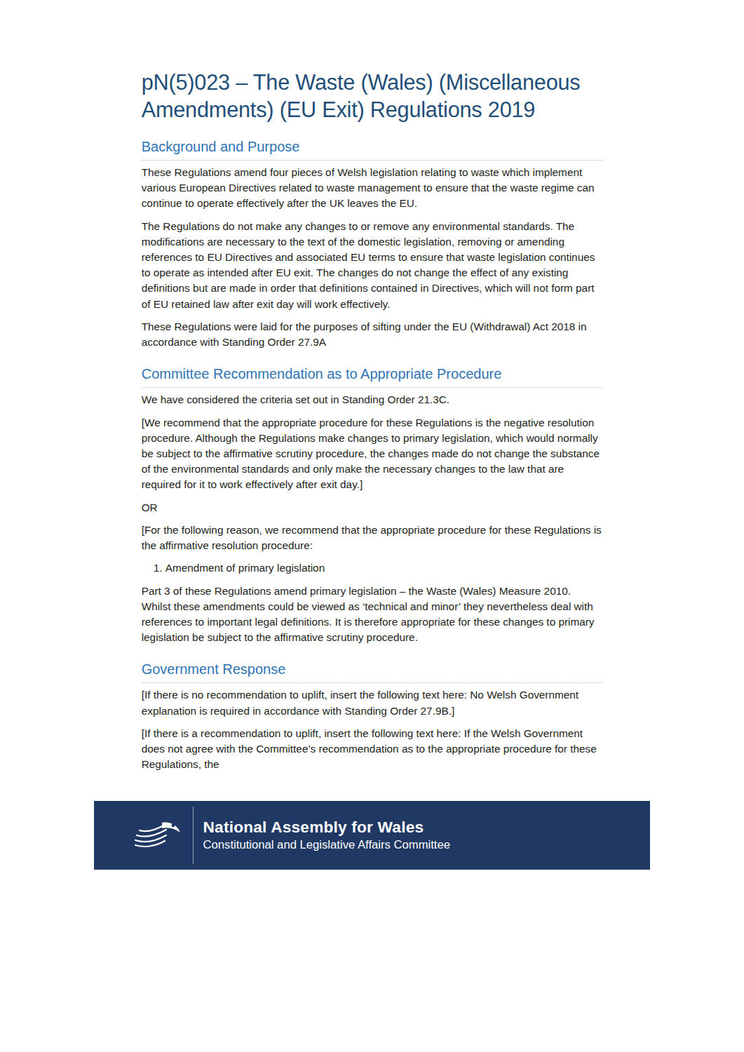pN(5)023 – The Waste (Wales) (Miscellaneous Amendments) (EU Exit) Regulations 2019
Background and Purpose
These Regulations amend four pieces of Welsh legislation relating to waste which implement various European Directives related to waste management to ensure that the waste regime can continue to operate effectively after the UK leaves the EU.
The Regulations do not make any changes to or remove any environmental standards. The modifications are necessary to the text of the domestic legislation, removing or amending references to EU Directives and associated EU terms to ensure that waste legislation continues to operate as intended after EU exit. The changes do not change the effect of any existing definitions but are made in order that definitions contained in Directives, which will not form part of EU retained law after exit day will work effectively.
These Regulations were laid for the purposes of sifting under the EU (Withdrawal) Act 2018 in accordance with Standing Order 27.9A
Committee Recommendation as to Appropriate Procedure
We have considered the criteria set out in Standing Order 21.3C.
[We recommend that the appropriate procedure for these Regulations is the negative resolution procedure. Although the Regulations make changes to primary legislation, which would normally be subject to the affirmative scrutiny procedure, the changes made do not change the substance of the environmental standards and only make the necessary changes to the law that are required for it to work effectively after exit day.]
OR
[For the following reason, we recommend that the appropriate procedure for these Regulations is the affirmative resolution procedure:
Amendment of primary legislation
Part 3 of these Regulations amend primary legislation – the Waste (Wales) Measure 2010. Whilst these amendments could be viewed as ‘technical and minor’ they nevertheless deal with references to important legal definitions. It is therefore appropriate for these changes to primary legislation be subject to the affirmative scrutiny procedure.
Government Response
[If there is no recommendation to uplift, insert the following text here: No Welsh Government explanation is required in accordance with Standing Order 27.9B.]
[If there is a recommendation to uplift, insert the following text here: If the Welsh Government does not agree with the Committee’s recommendation as to the appropriate procedure for these Regulations, the
National Assembly for Wales
Constitutional and Legislative Affairs Committee